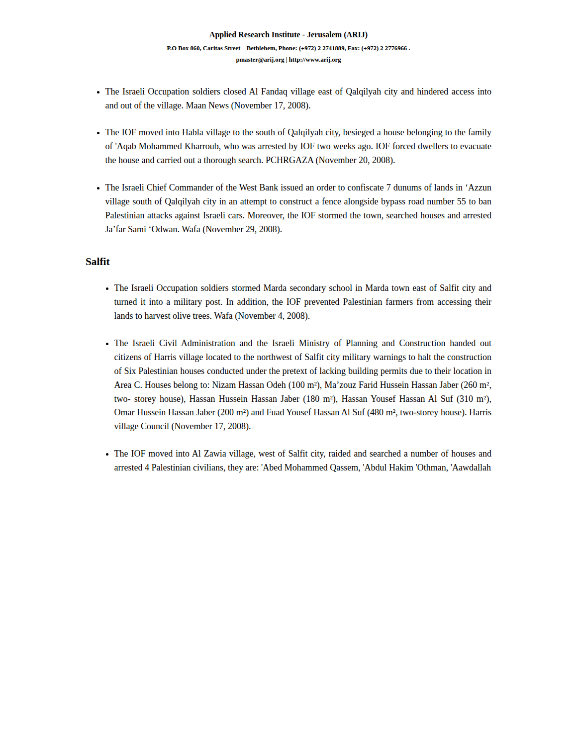Applied Research Institute - Jerusalem (ARIJ)
P.O Box 860, Caritas Street – Bethlehem, Phone: (+972) 2 2741889, Fax: (+972) 2 2776966 .
pmaster@arij.org | http://www.arij.org
The Israeli Occupation soldiers closed Al Fandaq village east of Qalqilyah city and hindered access into and out of the village. Maan News (November 17, 2008).
The IOF moved into Habla village to the south of Qalqilyah city, besieged a house belonging to the family of 'Aqab Mohammed Kharroub, who was arrested by IOF two weeks ago. IOF forced dwellers to evacuate the house and carried out a thorough search. PCHRGAZA (November 20, 2008).
The Israeli Chief Commander of the West Bank issued an order to confiscate 7 dunums of lands in ‘Azzun village south of Qalqilyah city in an attempt to construct a fence alongside bypass road number 55 to ban Palestinian attacks against Israeli cars. Moreover, the IOF stormed the town, searched houses and arrested Ja’far Sami ‘Odwan. Wafa (November 29, 2008).
Salfit
The Israeli Occupation soldiers stormed Marda secondary school in Marda town east of Salfit city and turned it into a military post. In addition, the IOF prevented Palestinian farmers from accessing their lands to harvest olive trees. Wafa (November 4, 2008).
The Israeli Civil Administration and the Israeli Ministry of Planning and Construction handed out citizens of Harris village located to the northwest of Salfit city military warnings to halt the construction of Six Palestinian houses conducted under the pretext of lacking building permits due to their location in Area C. Houses belong to: Nizam Hassan Odeh (100 m²), Ma’zouz Farid Hussein Hassan Jaber (260 m², two- storey house), Hassan Hussein Hassan Jaber (180 m²), Hassan Yousef Hassan Al Suf (310 m²), Omar Hussein Hassan Jaber (200 m²) and Fuad Yousef Hassan Al Suf (480 m², two-storey house). Harris village Council (November 17, 2008).
The IOF moved into Al Zawia village, west of Salfit city, raided and searched a number of houses and arrested 4 Palestinian civilians, they are: 'Abed Mohammed Qassem, 'Abdul Hakim 'Othman, 'Aawdallah